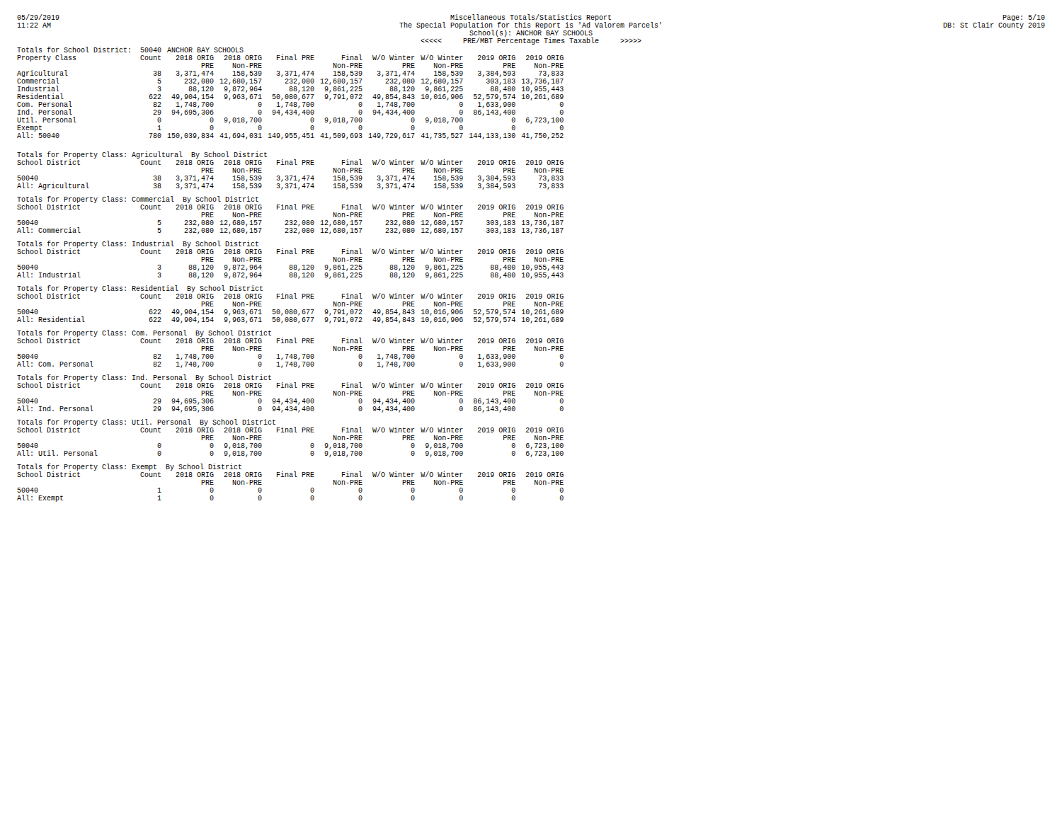| 05/29/2019 | Miscellaneous Totals/Statistics Report | Page: 5/10 |
| 11:22 AM | The Special Population for this Report is 'Ad Valorem Parcels' | DB: St Clair County 2019 |
| School(s): ANCHOR BAY SCHOOLS |
| <<<<< PRE/MBT Percentage Times Taxable >>>>> |
| Totals for School District: 50040 | ANCHOR BAY SCHOOLS | | | | | | |
| Property Class | Count | 2018 ORIG | 2018 ORIG | Final PRE | Final | W/O Winter | W/O Winter | 2019 ORIG | 2019 ORIG |
| | | PRE | Non-PRE | | Non-PRE | PRE | Non-PRE | PRE | Non-PRE |
| Agricultural | 38 | 3,371,474 | 158,539 | 3,371,474 | 158,539 | 3,371,474 | 158,539 | 3,384,593 | 73,833 |
| Commercial | 5 | 232,080 | 12,680,157 | 232,080 | 12,680,157 | 232,080 | 12,680,157 | 303,183 | 13,736,187 |
| Industrial | 3 | 88,120 | 9,872,964 | 88,120 | 9,861,225 | 88,120 | 9,861,225 | 88,480 | 10,955,443 |
| Residential | 622 | 49,904,154 | 9,963,671 | 50,080,677 | 9,791,072 | 49,854,843 | 10,016,906 | 52,579,574 | 10,261,689 |
| Com. Personal | 82 | 1,748,700 | 0 | 1,748,700 | 0 | 1,748,700 | 0 | 1,633,900 | 0 |
| Ind. Personal | 29 | 94,695,306 | 0 | 94,434,400 | 0 | 94,434,400 | 0 | 86,143,400 | 0 |
| Util. Personal | 0 | 0 | 9,018,700 | 0 | 9,018,700 | 0 | 9,018,700 | 0 | 6,723,100 |
| Exempt | 1 | 0 | 0 | 0 | 0 | 0 | 0 | 0 | 0 |
| All: 50040 | 780 | 150,039,834 | 41,694,031 | 149,955,451 | 41,509,693 | 149,729,617 | 41,735,527 | 144,133,130 | 41,750,252 |
| Totals for Property Class: Agricultural By School District |
| School District | Count | 2018 ORIG | 2018 ORIG | Final PRE | Final | W/O Winter | W/O Winter | 2019 ORIG | 2019 ORIG |
| | | PRE | Non-PRE | | Non-PRE | PRE | Non-PRE | PRE | Non-PRE |
| 50040 | 38 | 3,371,474 | 158,539 | 3,371,474 | 158,539 | 3,371,474 | 158,539 | 3,384,593 | 73,833 |
| All: Agricultural | 38 | 3,371,474 | 158,539 | 3,371,474 | 158,539 | 3,371,474 | 158,539 | 3,384,593 | 73,833 |
| Totals for Property Class: Commercial By School District |
| School District | Count | 2018 ORIG | 2018 ORIG | Final PRE | Final | W/O Winter | W/O Winter | 2019 ORIG | 2019 ORIG |
| | | PRE | Non-PRE | | Non-PRE | PRE | Non-PRE | PRE | Non-PRE |
| 50040 | 5 | 232,080 | 12,680,157 | 232,080 | 12,680,157 | 232,080 | 12,680,157 | 303,183 | 13,736,187 |
| All: Commercial | 5 | 232,080 | 12,680,157 | 232,080 | 12,680,157 | 232,080 | 12,680,157 | 303,183 | 13,736,187 |
| Totals for Property Class: Industrial By School District |
| School District | Count | 2018 ORIG | 2018 ORIG | Final PRE | Final | W/O Winter | W/O Winter | 2019 ORIG | 2019 ORIG |
| | | PRE | Non-PRE | | Non-PRE | PRE | Non-PRE | PRE | Non-PRE |
| 50040 | 3 | 88,120 | 9,872,964 | 88,120 | 9,861,225 | 88,120 | 9,861,225 | 88,480 | 10,955,443 |
| All: Industrial | 3 | 88,120 | 9,872,964 | 88,120 | 9,861,225 | 88,120 | 9,861,225 | 88,480 | 10,955,443 |
| Totals for Property Class: Residential By School District |
| School District | Count | 2018 ORIG | 2018 ORIG | Final PRE | Final | W/O Winter | W/O Winter | 2019 ORIG | 2019 ORIG |
| | | PRE | Non-PRE | | Non-PRE | PRE | Non-PRE | PRE | Non-PRE |
| 50040 | 622 | 49,904,154 | 9,963,671 | 50,080,677 | 9,791,072 | 49,854,843 | 10,016,906 | 52,579,574 | 10,261,689 |
| All: Residential | 622 | 49,904,154 | 9,963,671 | 50,080,677 | 9,791,072 | 49,854,843 | 10,016,906 | 52,579,574 | 10,261,689 |
| Totals for Property Class: Com. Personal By School District |
| School District | Count | 2018 ORIG | 2018 ORIG | Final PRE | Final | W/O Winter | W/O Winter | 2019 ORIG | 2019 ORIG |
| | | PRE | Non-PRE | | Non-PRE | PRE | Non-PRE | PRE | Non-PRE |
| 50040 | 82 | 1,748,700 | 0 | 1,748,700 | 0 | 1,748,700 | 0 | 1,633,900 | 0 |
| All: Com. Personal | 82 | 1,748,700 | 0 | 1,748,700 | 0 | 1,748,700 | 0 | 1,633,900 | 0 |
| Totals for Property Class: Ind. Personal By School District |
| School District | Count | 2018 ORIG | 2018 ORIG | Final PRE | Final | W/O Winter | W/O Winter | 2019 ORIG | 2019 ORIG |
| | | PRE | Non-PRE | | Non-PRE | PRE | Non-PRE | PRE | Non-PRE |
| 50040 | 29 | 94,695,306 | 0 | 94,434,400 | 0 | 94,434,400 | 0 | 86,143,400 | 0 |
| All: Ind. Personal | 29 | 94,695,306 | 0 | 94,434,400 | 0 | 94,434,400 | 0 | 86,143,400 | 0 |
| Totals for Property Class: Util. Personal By School District |
| School District | Count | 2018 ORIG | 2018 ORIG | Final PRE | Final | W/O Winter | W/O Winter | 2019 ORIG | 2019 ORIG |
| | | PRE | Non-PRE | | Non-PRE | PRE | Non-PRE | PRE | Non-PRE |
| 50040 | 0 | 0 | 9,018,700 | 0 | 9,018,700 | 0 | 9,018,700 | 0 | 6,723,100 |
| All: Util. Personal | 0 | 0 | 9,018,700 | 0 | 9,018,700 | 0 | 9,018,700 | 0 | 6,723,100 |
| Totals for Property Class: Exempt By School District |
| School District | Count | 2018 ORIG | 2018 ORIG | Final PRE | Final | W/O Winter | W/O Winter | 2019 ORIG | 2019 ORIG |
| | | PRE | Non-PRE | | Non-PRE | PRE | Non-PRE | PRE | Non-PRE |
| 50040 | 1 | 0 | 0 | 0 | 0 | 0 | 0 | 0 | 0 |
| All: Exempt | 1 | 0 | 0 | 0 | 0 | 0 | 0 | 0 | 0 |